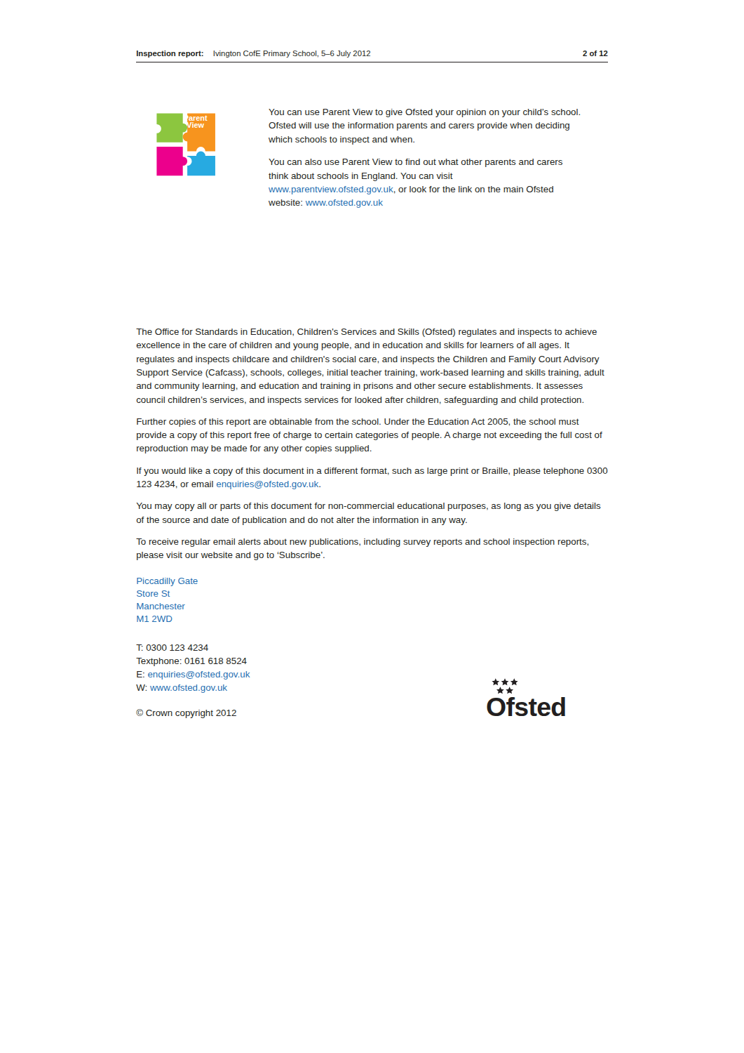Inspection report: Ivington CofE Primary School, 5–6 July 2012
2 of 12
Parent View
You can use Parent View to give Ofsted your opinion on your child’s school. Ofsted will use the information parents and carers provide when deciding which schools to inspect and when.
You can also use Parent View to find out what other parents and carers think about schools in England. You can visit www.parentview.ofsted.gov.uk, or look for the link on the main Ofsted website: www.ofsted.gov.uk
The Office for Standards in Education, Children's Services and Skills (Ofsted) regulates and inspects to achieve excellence in the care of children and young people, and in education and skills for learners of all ages. It regulates and inspects childcare and children's social care, and inspects the Children and Family Court Advisory Support Service (Cafcass), schools, colleges, initial teacher training, work-based learning and skills training, adult and community learning, and education and training in prisons and other secure establishments. It assesses council children’s services, and inspects services for looked after children, safeguarding and child protection.
Further copies of this report are obtainable from the school. Under the Education Act 2005, the school must provide a copy of this report free of charge to certain categories of people. A charge not exceeding the full cost of reproduction may be made for any other copies supplied.
If you would like a copy of this document in a different format, such as large print or Braille, please telephone 0300 123 4234, or email enquiries@ofsted.gov.uk.
You may copy all or parts of this document for non-commercial educational purposes, as long as you give details of the source and date of publication and do not alter the information in any way.
To receive regular email alerts about new publications, including survey reports and school inspection reports, please visit our website and go to ‘Subscribe’.
Piccadilly Gate Store St Manchester M1 2WD
T: 0300 123 4234
Textphone: 0161 618 8524
E: enquiries@ofsted.gov.uk
W: www.ofsted.gov.uk
© Crown copyright 2012
Ofsted